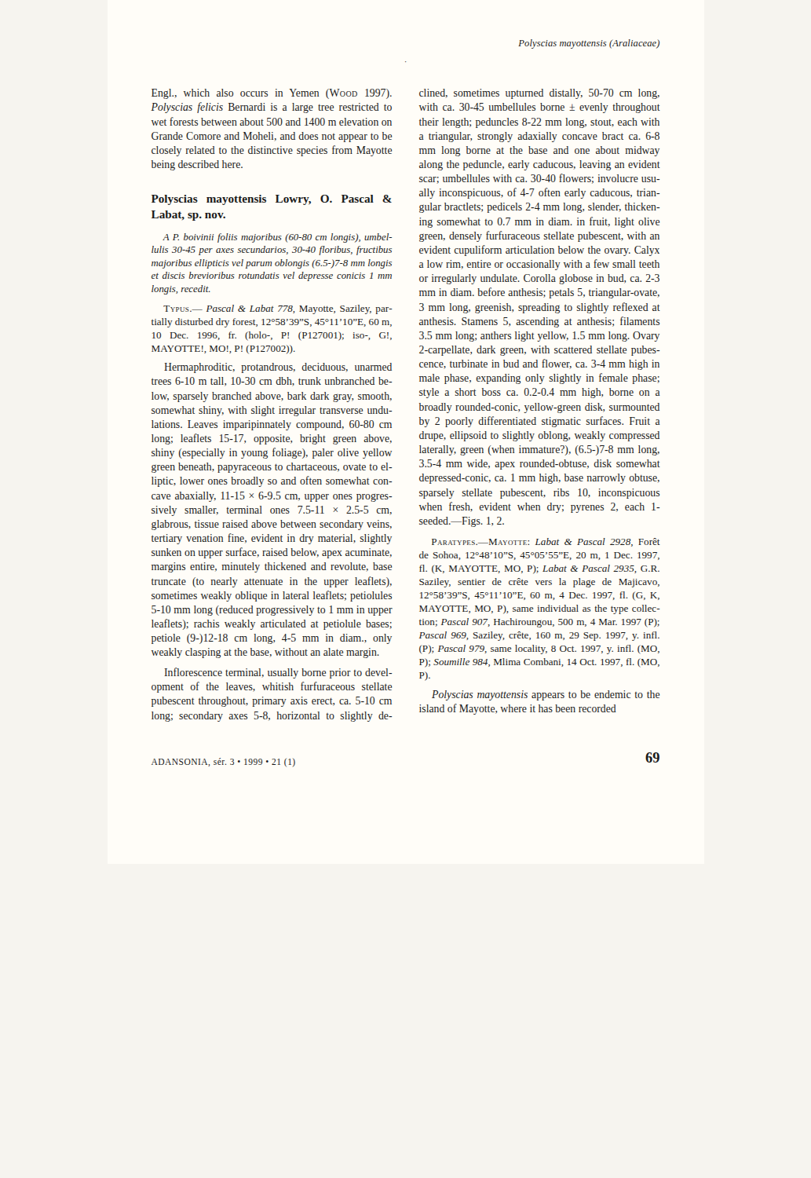Polyscias mayottensis (Araliaceae)
·
Engl., which also occurs in Yemen (Wood 1997). Polyscias felicis Bernardi is a large tree restricted to wet forests between about 500 and 1400 m elevation on Grande Comore and Moheli, and does not appear to be closely related to the distinctive species from Mayotte being described here.
Polyscias mayottensis Lowry, O. Pascal & Labat, sp. nov.
A P. boivinii foliis majoribus (60-80 cm longis), umbellulis 30-45 per axes secundarios, 30-40 floribus, fructibus majoribus ellipticis vel parum oblongis (6.5-)7-8 mm longis et discis brevioribus rotundatis vel depresse conicis 1 mm longis, recedit.
Typus.— Pascal & Labat 778, Mayotte, Saziley, partially disturbed dry forest, 12°58’39”S, 45°11’10”E, 60 m, 10 Dec. 1996, fr. (holo-, P! (P127001); iso-, G!, MAYOTTE!, MO!, P! (P127002)).
Hermaphroditic, protandrous, deciduous, unarmed trees 6-10 m tall, 10-30 cm dbh, trunk unbranched below, sparsely branched above, bark dark gray, smooth, somewhat shiny, with slight irregular transverse undulations. Leaves imparipinnately compound, 60-80 cm long; leaflets 15-17, opposite, bright green above, shiny (especially in young foliage), paler olive yellow green beneath, papyraceous to chartaceous, ovate to elliptic, lower ones broadly so and often somewhat concave abaxially, 11-15 × 6-9.5 cm, upper ones progressively smaller, terminal ones 7.5-11 × 2.5-5 cm, glabrous, tissue raised above between secondary veins, tertiary venation fine, evident in dry material, slightly sunken on upper surface, raised below, apex acuminate, margins entire, minutely thickened and revolute, base truncate (to nearly attenuate in the upper leaflets), sometimes weakly oblique in lateral leaflets; petiolules 5-10 mm long (reduced progressively to 1 mm in upper leaflets); rachis weakly articulated at petiolule bases; petiole (9-)12-18 cm long, 4-5 mm in diam., only weakly clasping at the base, without an alate margin.
Inflorescence terminal, usually borne prior to development of the leaves, whitish furfuraceous stellate pubescent throughout, primary axis erect, ca. 5-10 cm long; secondary axes 5-8, horizontal to slightly declined, sometimes upturned distally, 50-70 cm long, with ca. 30-45 umbellules borne ± evenly throughout their length; peduncles 8-22 mm long, stout, each with a triangular, strongly adaxially concave bract ca. 6-8 mm long borne at the base and one about midway along the peduncle, early caducous, leaving an evident scar; umbellules with ca. 30-40 flowers; involucre usually inconspicuous, of 4-7 often early caducous, triangular bractlets; pedicels 2-4 mm long, slender, thickening somewhat to 0.7 mm in diam. in fruit, light olive green, densely furfuraceous stellate pubescent, with an evident cupuliform articulation below the ovary. Calyx a low rim, entire or occasionally with a few small teeth or irregularly undulate. Corolla globose in bud, ca. 2-3 mm in diam. before anthesis; petals 5, triangular-ovate, 3 mm long, greenish, spreading to slightly reflexed at anthesis. Stamens 5, ascending at anthesis; filaments 3.5 mm long; anthers light yellow, 1.5 mm long. Ovary 2-carpellate, dark green, with scattered stellate pubescence, turbinate in bud and flower, ca. 3-4 mm high in male phase, expanding only slightly in female phase; style a short boss ca. 0.2-0.4 mm high, borne on a broadly rounded-conic, yellow-green disk, surmounted by 2 poorly differentiated stigmatic surfaces. Fruit a drupe, ellipsoid to slightly oblong, weakly compressed laterally, green (when immature?), (6.5-)7-8 mm long, 3.5-4 mm wide, apex rounded-obtuse, disk somewhat depressed-conic, ca. 1 mm high, base narrowly obtuse, sparsely stellate pubescent, ribs 10, inconspicuous when fresh, evident when dry; pyrenes 2, each 1-seeded.—Figs. 1, 2.
Paratypes.—Mayotte: Labat & Pascal 2928, Forêt de Sohoa, 12°48’10”S, 45°05’55”E, 20 m, 1 Dec. 1997, fl. (K, MAYOTTE, MO, P); Labat & Pascal 2935, G.R. Saziley, sentier de crête vers la plage de Majicavo, 12°58’39”S, 45°11’10”E, 60 m, 4 Dec. 1997, fl. (G, K, MAYOTTE, MO, P), same individual as the type collection; Pascal 907, Hachiroungou, 500 m, 4 Mar. 1997 (P); Pascal 969, Saziley, crête, 160 m, 29 Sep. 1997, y. infl. (P); Pascal 979, same locality, 8 Oct. 1997, y. infl. (MO, P); Soumille 984, Mlima Combani, 14 Oct. 1997, fl. (MO, P).
Polyscias mayottensis appears to be endemic to the island of Mayotte, where it has been recorded
ADANSONIA, sér. 3 • 1999 • 21 (1)
69